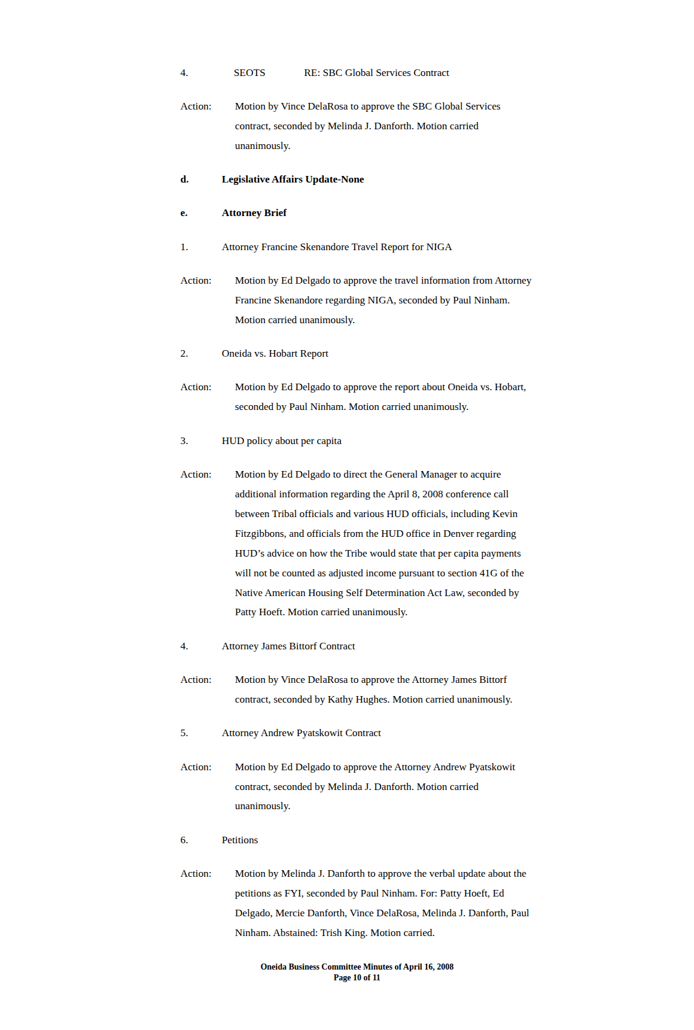| 4. | SEOTS | RE: SBC Global Services Contract |
| Action: | Motion by Vince DelaRosa to approve the SBC Global Services contract, seconded by Melinda J. Danforth. Motion carried unanimously. |
| d. | Legislative Affairs Update-None |
| e. | Attorney Brief |
| 1. | Attorney Francine Skenandore Travel Report for NIGA |
| Action: | Motion by Ed Delgado to approve the travel information from Attorney Francine Skenandore regarding NIGA, seconded by Paul Ninham. Motion carried unanimously. |
| 2. | Oneida vs. Hobart Report |
| Action: | Motion by Ed Delgado to approve the report about Oneida vs. Hobart, seconded by Paul Ninham. Motion carried unanimously. |
| 3. | HUD policy about per capita |
| Action: | Motion by Ed Delgado to direct the General Manager to acquire additional information regarding the April 8, 2008 conference call between Tribal officials and various HUD officials, including Kevin Fitzgibbons, and officials from the HUD office in Denver regarding HUD’s advice on how the Tribe would state that per capita payments will not be counted as adjusted income pursuant to section 41G of the Native American Housing Self Determination Act Law, seconded by Patty Hoeft. Motion carried unanimously. |
| 4. | Attorney James Bittorf Contract |
| Action: | Motion by Vince DelaRosa to approve the Attorney James Bittorf contract, seconded by Kathy Hughes. Motion carried unanimously. |
| 5. | Attorney Andrew Pyatskowit Contract |
| Action: | Motion by Ed Delgado to approve the Attorney Andrew Pyatskowit contract, seconded by Melinda J. Danforth. Motion carried unanimously. |
| 6. | Petitions |
| Action: | Motion by Melinda J. Danforth to approve the verbal update about the petitions as FYI, seconded by Paul Ninham. For: Patty Hoeft, Ed Delgado, Mercie Danforth, Vince DelaRosa, Melinda J. Danforth, Paul Ninham. Abstained: Trish King. Motion carried. |
Oneida Business Committee Minutes of April 16, 2008
Page 10 of 11